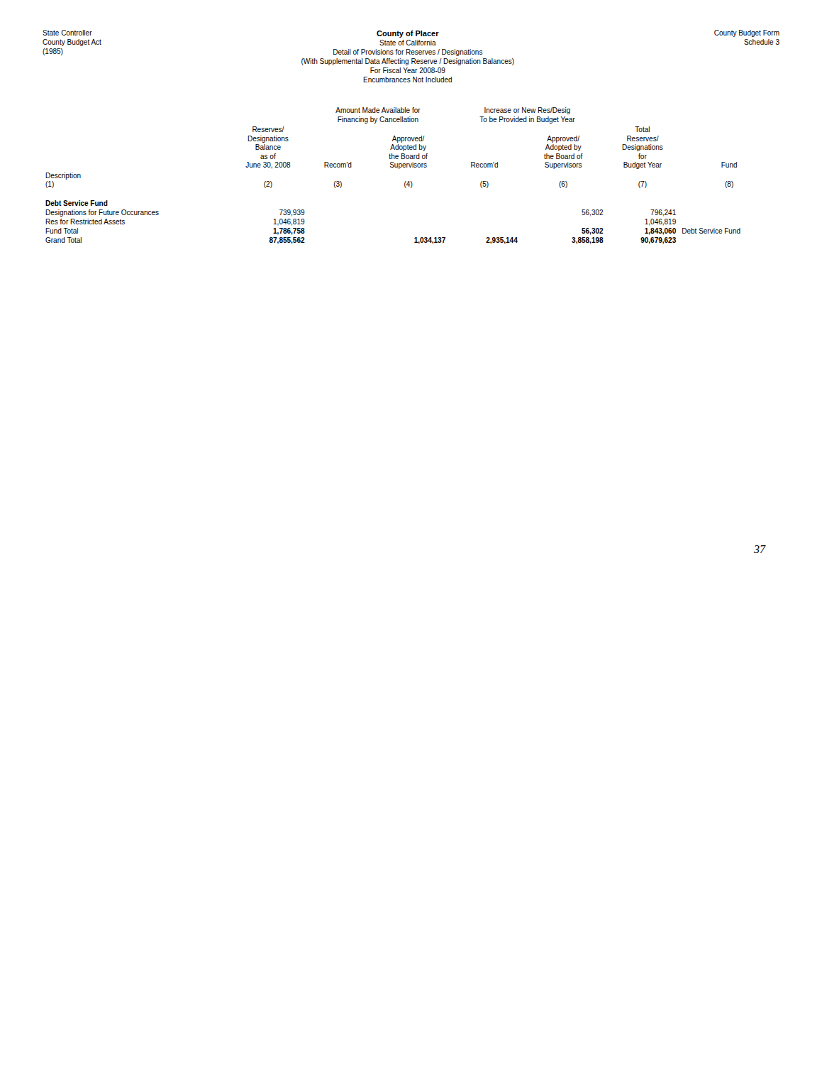State Controller
County Budget Act
(1985)
County of Placer
State of California
Detail of Provisions for Reserves / Designations
(With Supplemental Data Affecting Reserve / Designation Balances)
For Fiscal Year 2008-09
Encumbrances Not Included
County Budget Form
Schedule 3
| | | Amount Made Available for Financing by Cancellation | Increase or New Res/Desig To be Provided in Budget Year | | |
| --- | --- | --- | --- | --- | --- |
| | Reserves/ Designations Balance as of June 30, 2008 | Recom'd | Approved/ Adopted by the Board of Supervisors | Recom'd | Approved/ Adopted by the Board of Supervisors | Total Reserves/ Designations for Budget Year | Fund |
| Description (1) | (2) | (3) | (4) | (5) | (6) | (7) | (8) |
| Debt Service Fund |
| Designations for Future Occurances | 739,939 | | | | 56,302 | 796,241 | |
| Res for Restricted Assets | 1,046,819 | | | | | 1,046,819 | |
| Fund Total | 1,786,758 | | | | 56,302 | 1,843,060 | Debt Service Fund |
| Grand Total | 87,855,562 | | 1,034,137 | 2,935,144 | 3,858,198 | 90,679,623 | |
37